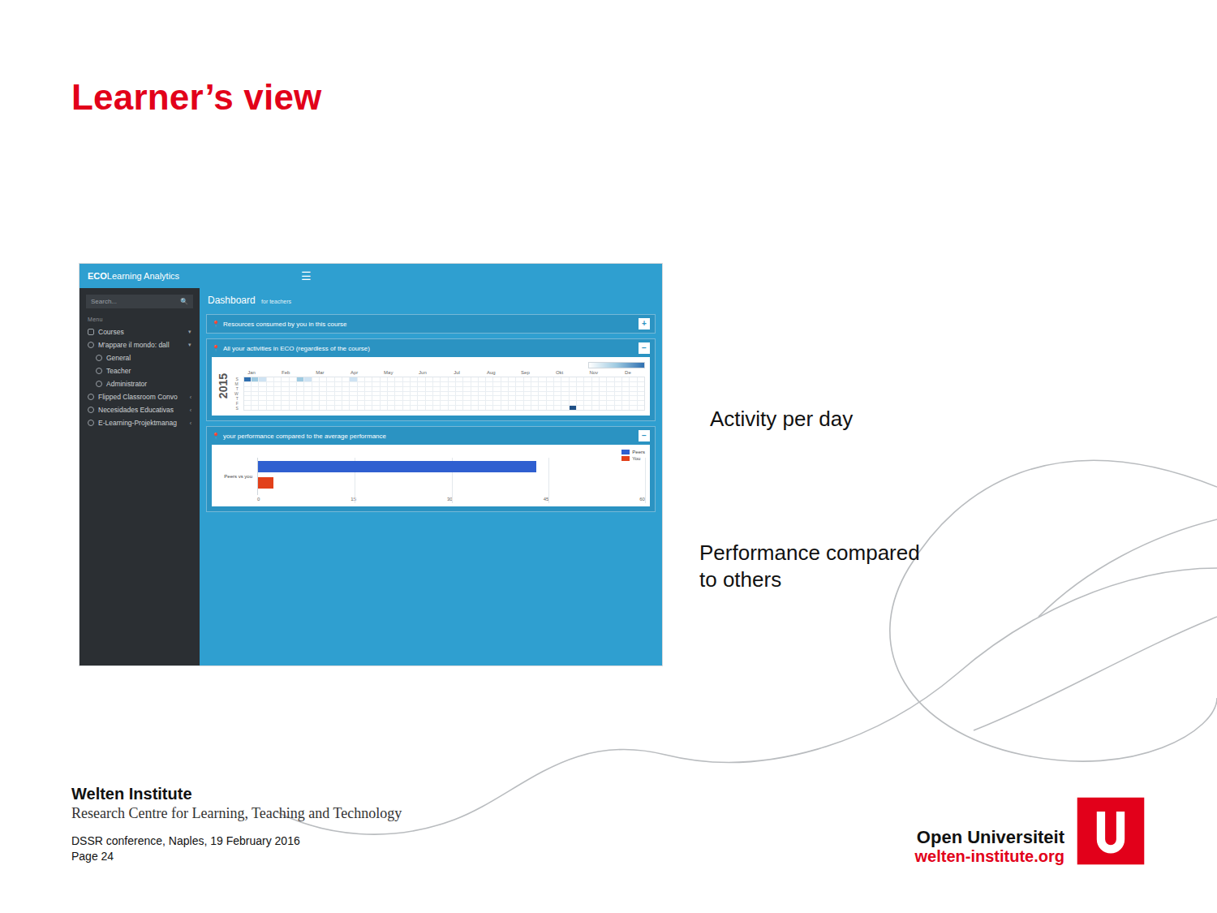Learner’s view
ECOLearning Analytics
☰
Search...🔍
Menu
Courses▾
M'appare il mondo: dall▾
General
Teacher
Administrator
Flipped Classroom Convo‹
Necesidades Educativas‹
E-Learning-Projektmanag‹
Dashboard for teachers
📍Resources consumed by you in this course +
📍All your activities in ECO (regardless of the course) −
2015
Jan Feb Mar Apr May Jun Jul Aug Sep Okt Nov De
SMTWTFS
📍your performance compared to the average performance −
Peers
You
Peers vs you
015304560
Activity per day
Performance compared
to others
Welten Institute
Research Centre for Learning, Teaching and Technology
DSSR conference, Naples, 19 February 2016
Page 24
Open Universiteit
welten-institute.org